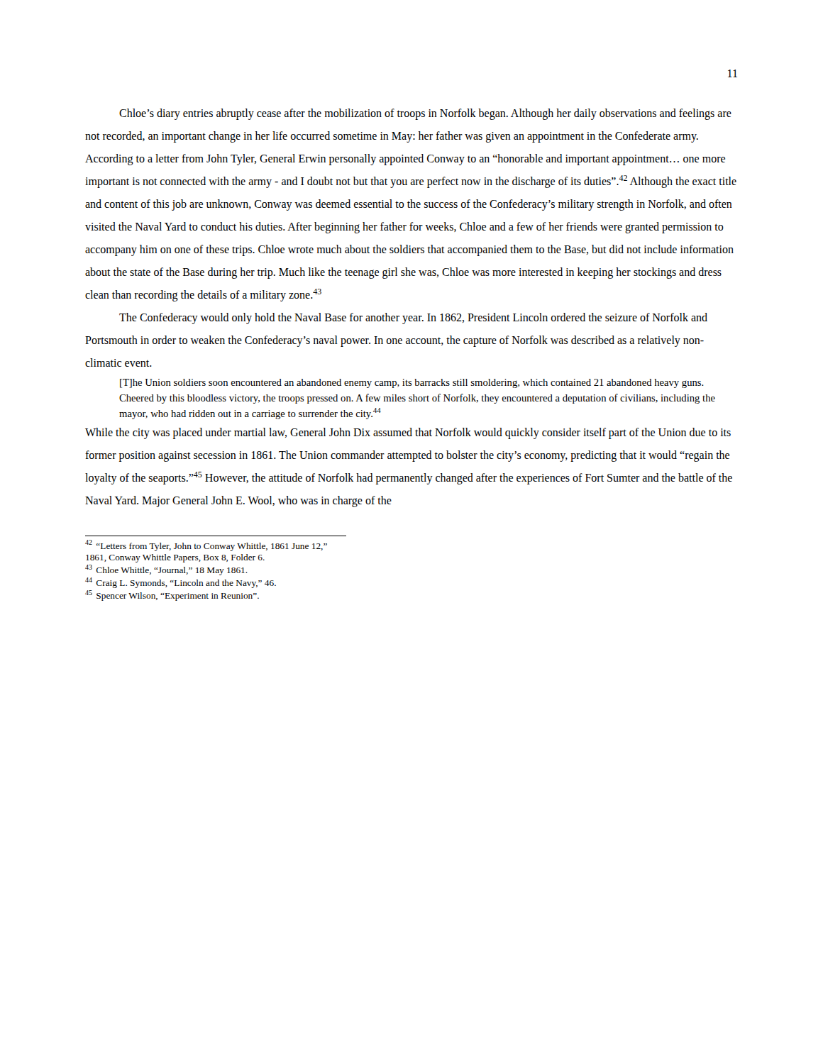11
Chloe’s diary entries abruptly cease after the mobilization of troops in Norfolk began. Although her daily observations and feelings are not recorded, an important change in her life occurred sometime in May: her father was given an appointment in the Confederate army. According to a letter from John Tyler, General Erwin personally appointed Conway to an “honorable and important appointment… one more important is not connected with the army - and I doubt not but that you are perfect now in the discharge of its duties”.42 Although the exact title and content of this job are unknown, Conway was deemed essential to the success of the Confederacy’s military strength in Norfolk, and often visited the Naval Yard to conduct his duties. After beginning her father for weeks, Chloe and a few of her friends were granted permission to accompany him on one of these trips. Chloe wrote much about the soldiers that accompanied them to the Base, but did not include information about the state of the Base during her trip. Much like the teenage girl she was, Chloe was more interested in keeping her stockings and dress clean than recording the details of a military zone.43
The Confederacy would only hold the Naval Base for another year. In 1862, President Lincoln ordered the seizure of Norfolk and Portsmouth in order to weaken the Confederacy’s naval power. In one account, the capture of Norfolk was described as a relatively non-climatic event.
[T]he Union soldiers soon encountered an abandoned enemy camp, its barracks still smoldering, which contained 21 abandoned heavy guns. Cheered by this bloodless victory, the troops pressed on. A few miles short of Norfolk, they encountered a deputation of civilians, including the mayor, who had ridden out in a carriage to surrender the city.44
While the city was placed under martial law, General John Dix assumed that Norfolk would quickly consider itself part of the Union due to its former position against secession in 1861. The Union commander attempted to bolster the city’s economy, predicting that it would “regain the loyalty of the seaports.”45 However, the attitude of Norfolk had permanently changed after the experiences of Fort Sumter and the battle of the Naval Yard. Major General John E. Wool, who was in charge of the
42 “Letters from Tyler, John to Conway Whittle, 1861 June 12,” 1861, Conway Whittle Papers, Box 8, Folder 6.
43 Chloe Whittle, “Journal,” 18 May 1861.
44 Craig L. Symonds, “Lincoln and the Navy,” 46.
45 Spencer Wilson, “Experiment in Reunion”.